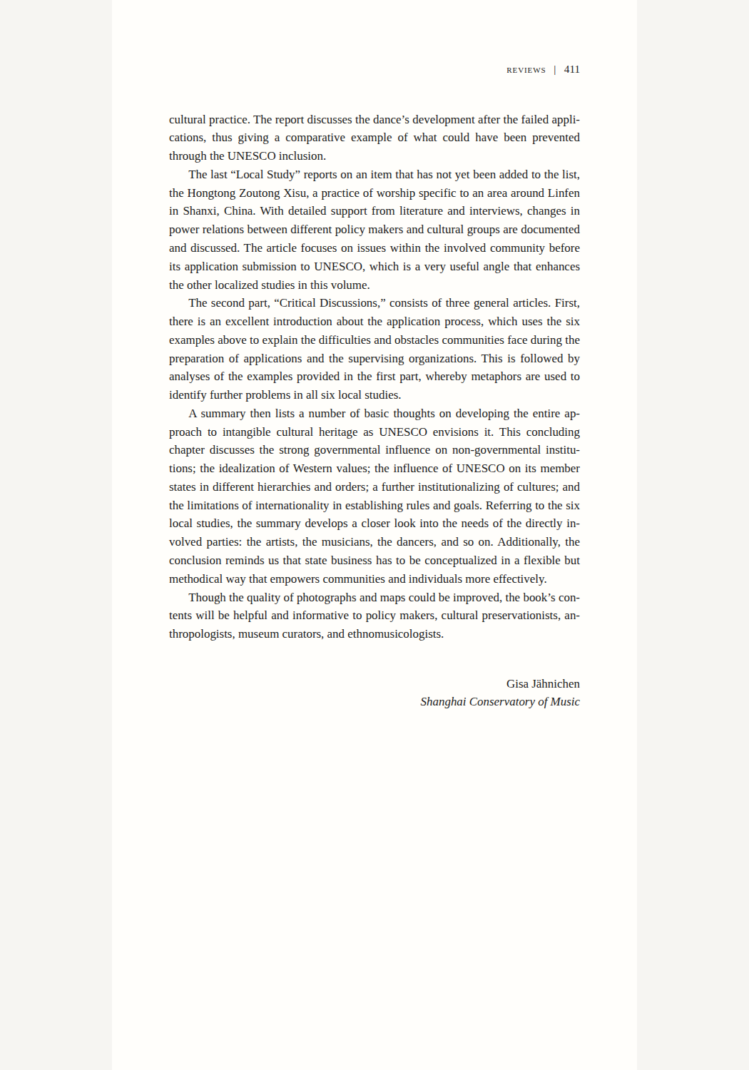reviews|411
cultural practice. The report discusses the dance’s development after the failed applications, thus giving a comparative example of what could have been prevented through the UNESCO inclusion.
The last “Local Study” reports on an item that has not yet been added to the list, the Hongtong Zoutong Xisu, a practice of worship specific to an area around Linfen in Shanxi, China. With detailed support from literature and interviews, changes in power relations between different policy makers and cultural groups are documented and discussed. The article focuses on issues within the involved community before its application submission to UNESCO, which is a very useful angle that enhances the other localized studies in this volume.
The second part, “Critical Discussions,” consists of three general articles. First, there is an excellent introduction about the application process, which uses the six examples above to explain the difficulties and obstacles communities face during the preparation of applications and the supervising organizations. This is followed by analyses of the examples provided in the first part, whereby metaphors are used to identify further problems in all six local studies.
A summary then lists a number of basic thoughts on developing the entire approach to intangible cultural heritage as UNESCO envisions it. This concluding chapter discusses the strong governmental influence on non-governmental institutions; the idealization of Western values; the influence of UNESCO on its member states in different hierarchies and orders; a further institutionalizing of cultures; and the limitations of internationality in establishing rules and goals. Referring to the six local studies, the summary develops a closer look into the needs of the directly involved parties: the artists, the musicians, the dancers, and so on. Additionally, the conclusion reminds us that state business has to be conceptualized in a flexible but methodical way that empowers communities and individuals more effectively.
Though the quality of photographs and maps could be improved, the book’s contents will be helpful and informative to policy makers, cultural preservationists, anthropologists, museum curators, and ethnomusicologists.
Gisa Jähnichen Shanghai Conservatory of Music